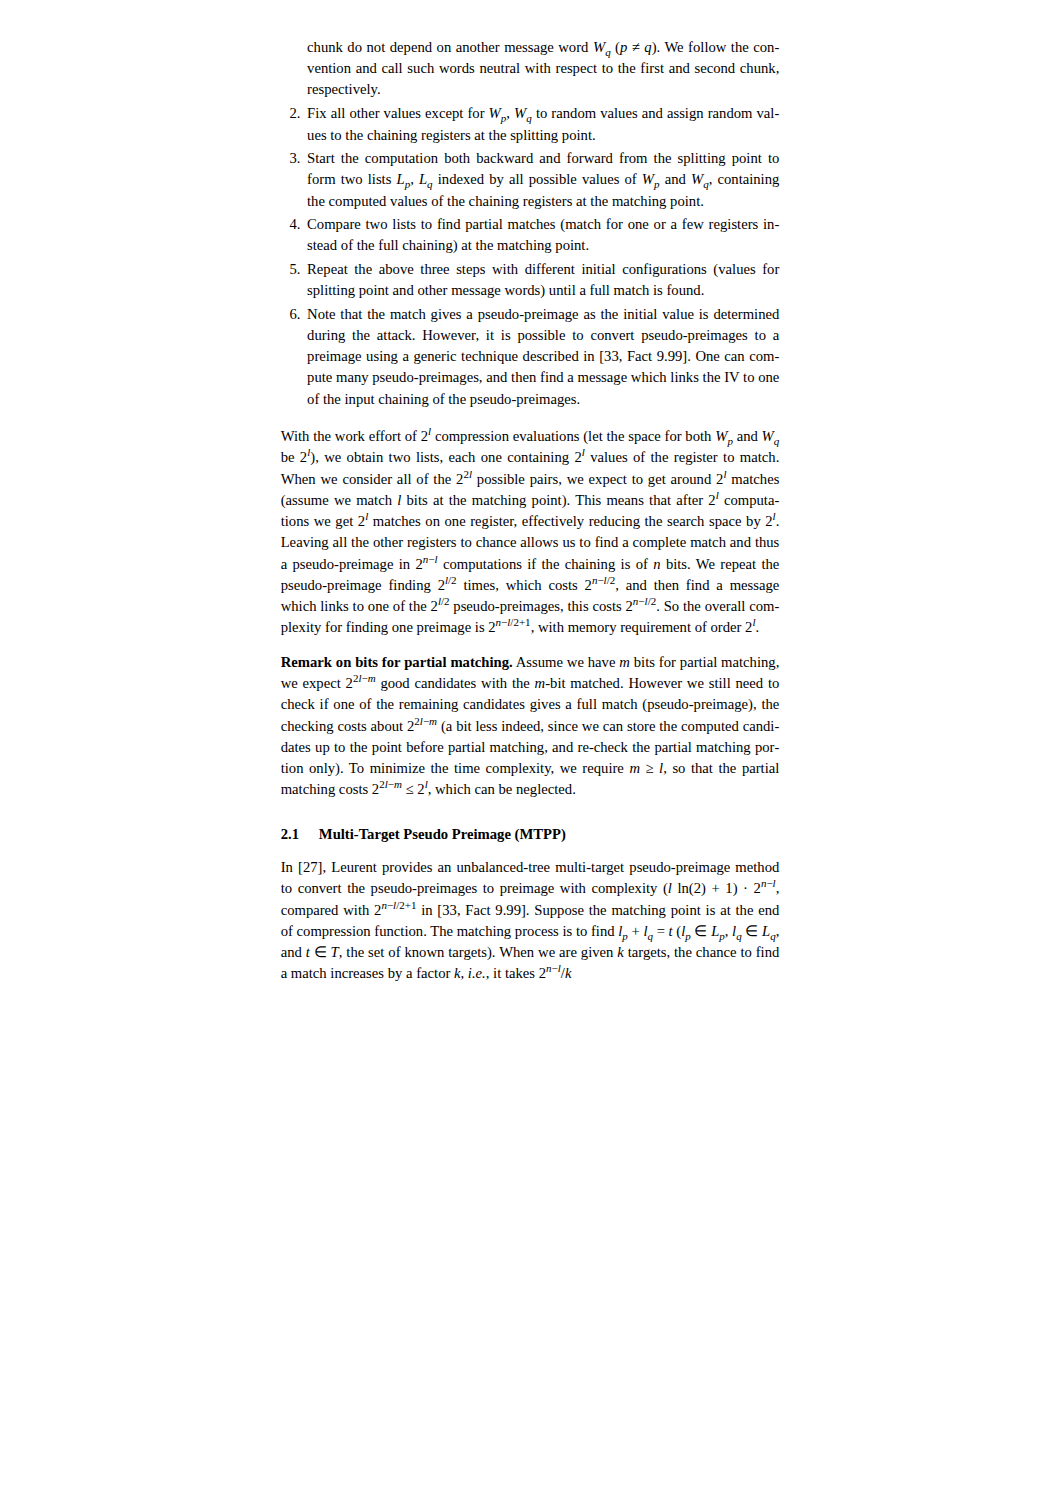chunk do not depend on another message word Wq (p ≠ q). We follow the convention and call such words neutral with respect to the first and second chunk, respectively.
Fix all other values except for Wp, Wq to random values and assign random values to the chaining registers at the splitting point.
Start the computation both backward and forward from the splitting point to form two lists Lp, Lq indexed by all possible values of Wp and Wq, containing the computed values of the chaining registers at the matching point.
Compare two lists to find partial matches (match for one or a few registers instead of the full chaining) at the matching point.
Repeat the above three steps with different initial configurations (values for splitting point and other message words) until a full match is found.
Note that the match gives a pseudo-preimage as the initial value is determined during the attack. However, it is possible to convert pseudo-preimages to a preimage using a generic technique described in [33, Fact 9.99]. One can compute many pseudo-preimages, and then find a message which links the IV to one of the input chaining of the pseudo-preimages.
With the work effort of 2l compression evaluations (let the space for both Wp and Wq be 2l), we obtain two lists, each one containing 2l values of the register to match. When we consider all of the 22l possible pairs, we expect to get around 2l matches (assume we match l bits at the matching point). This means that after 2l computations we get 2l matches on one register, effectively reducing the search space by 2l. Leaving all the other registers to chance allows us to find a complete match and thus a pseudo-preimage in 2n−l computations if the chaining is of n bits. We repeat the pseudo-preimage finding 2l/2 times, which costs 2n−l/2, and then find a message which links to one of the 2l/2 pseudo-preimages, this costs 2n−l/2. So the overall complexity for finding one preimage is 2n−l/2+1, with memory requirement of order 2l.
Remark on bits for partial matching. Assume we have m bits for partial matching, we expect 22l−m good candidates with the m-bit matched. However we still need to check if one of the remaining candidates gives a full match (pseudo-preimage), the checking costs about 22l−m (a bit less indeed, since we can store the computed candidates up to the point before partial matching, and re-check the partial matching portion only). To minimize the time complexity, we require m ≥ l, so that the partial matching costs 22l−m ≤ 2l, which can be neglected.
2.1 Multi-Target Pseudo Preimage (MTPP)
In [27], Leurent provides an unbalanced-tree multi-target pseudo-preimage method to convert the pseudo-preimages to preimage with complexity (l ln(2) + 1) · 2n−l, compared with 2n−l/2+1 in [33, Fact 9.99]. Suppose the matching point is at the end of compression function. The matching process is to find lp + lq = t (lp ∈ Lp, lq ∈ Lq, and t ∈ T, the set of known targets). When we are given k targets, the chance to find a match increases by a factor k, i.e., it takes 2n−l/k